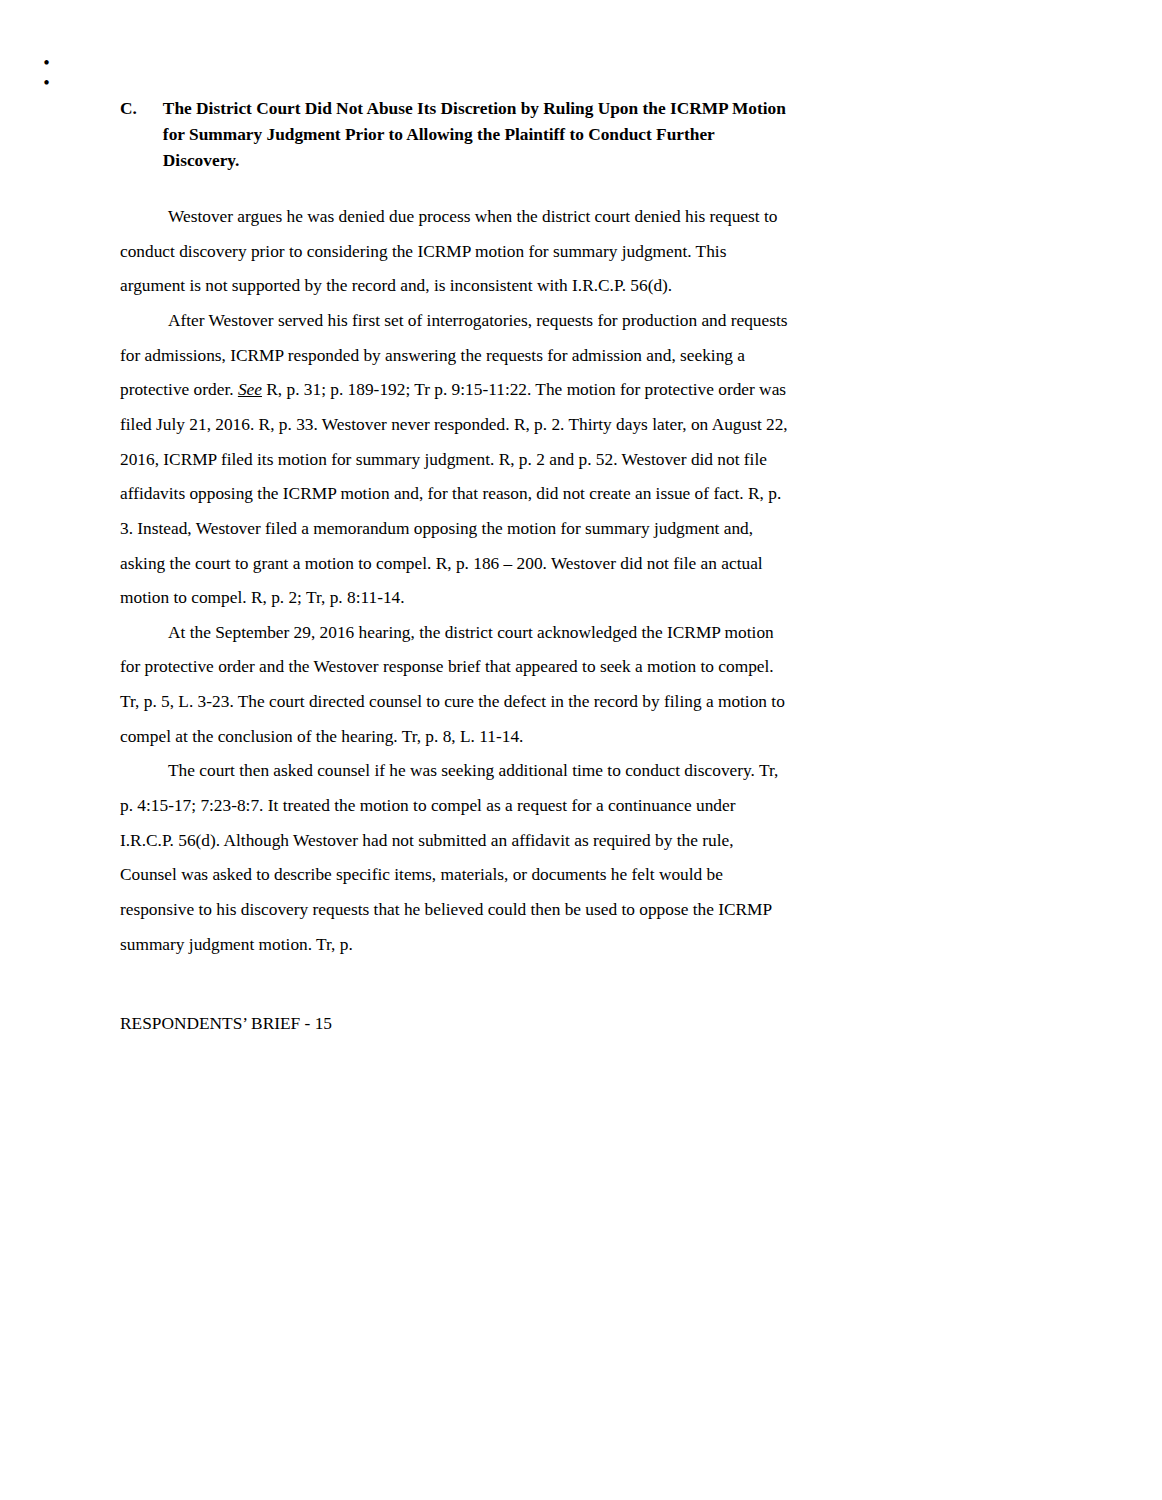• •
C. The District Court Did Not Abuse Its Discretion by Ruling Upon the ICRMP Motion for Summary Judgment Prior to Allowing the Plaintiff to Conduct Further Discovery.
Westover argues he was denied due process when the district court denied his request to conduct discovery prior to considering the ICRMP motion for summary judgment. This argument is not supported by the record and, is inconsistent with I.R.C.P. 56(d).
After Westover served his first set of interrogatories, requests for production and requests for admissions, ICRMP responded by answering the requests for admission and, seeking a protective order. See R, p. 31; p. 189-192; Tr p. 9:15-11:22. The motion for protective order was filed July 21, 2016. R, p. 33. Westover never responded. R, p. 2. Thirty days later, on August 22, 2016, ICRMP filed its motion for summary judgment. R, p. 2 and p. 52. Westover did not file affidavits opposing the ICRMP motion and, for that reason, did not create an issue of fact. R, p. 3. Instead, Westover filed a memorandum opposing the motion for summary judgment and, asking the court to grant a motion to compel. R, p. 186 – 200. Westover did not file an actual motion to compel. R, p. 2; Tr, p. 8:11-14.
At the September 29, 2016 hearing, the district court acknowledged the ICRMP motion for protective order and the Westover response brief that appeared to seek a motion to compel. Tr, p. 5, L. 3-23. The court directed counsel to cure the defect in the record by filing a motion to compel at the conclusion of the hearing. Tr, p. 8, L. 11-14.
The court then asked counsel if he was seeking additional time to conduct discovery. Tr, p. 4:15-17; 7:23-8:7. It treated the motion to compel as a request for a continuance under I.R.C.P. 56(d). Although Westover had not submitted an affidavit as required by the rule, Counsel was asked to describe specific items, materials, or documents he felt would be responsive to his discovery requests that he believed could then be used to oppose the ICRMP summary judgment motion. Tr, p.
RESPONDENTS’ BRIEF - 15